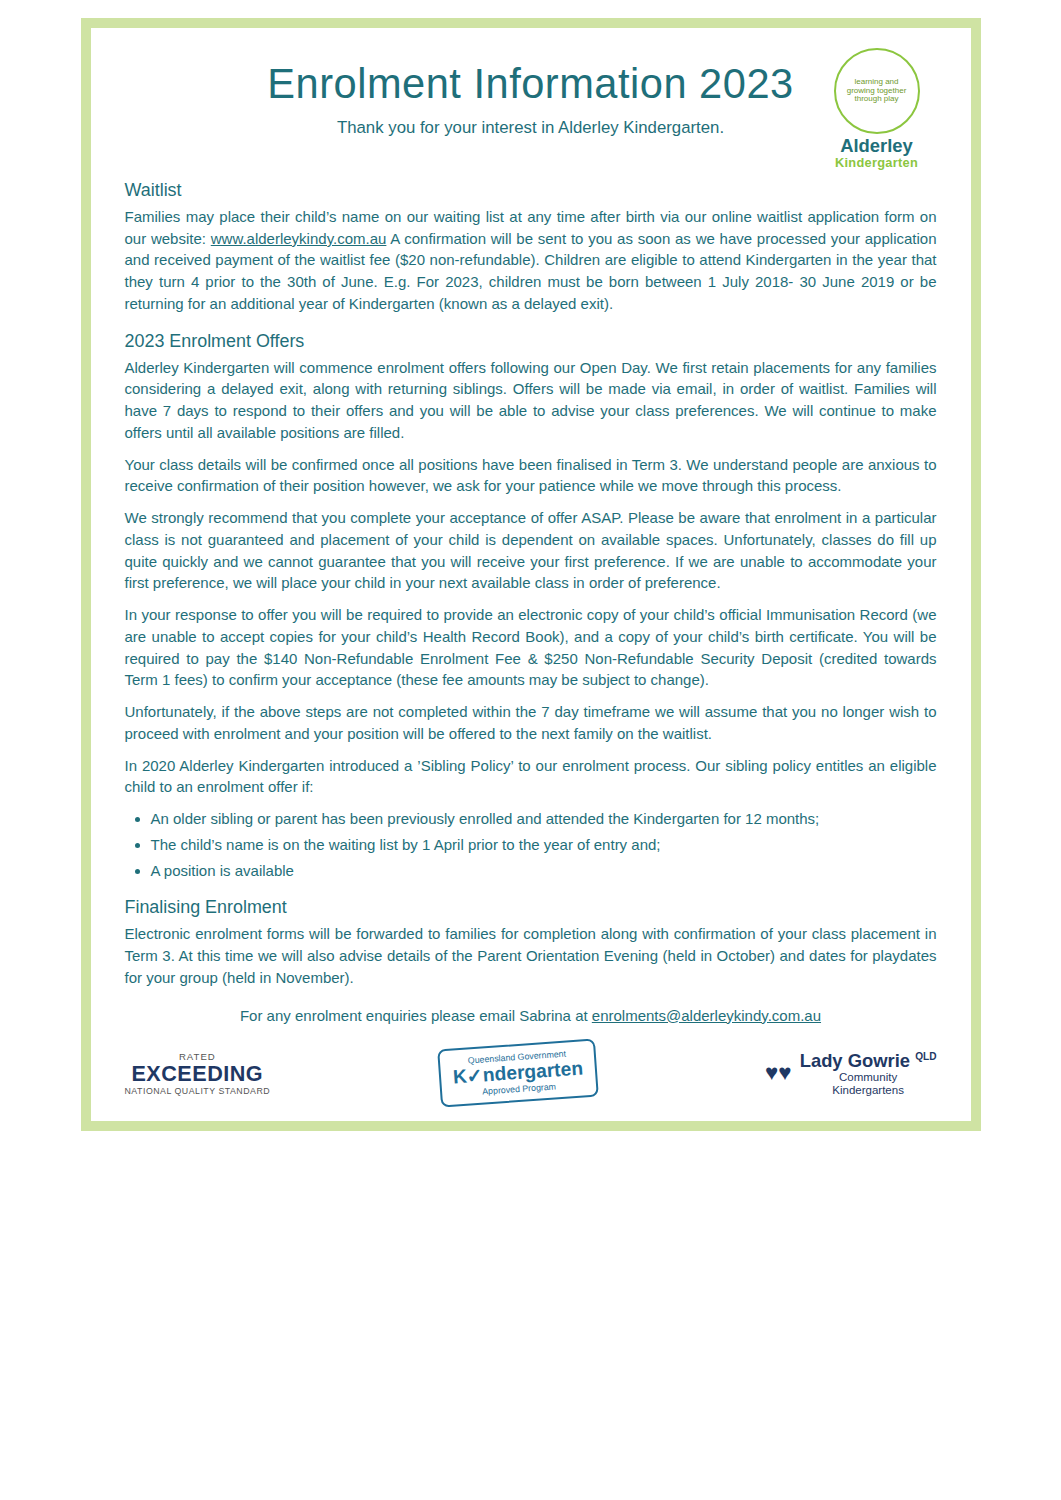learning and growing together through play
Alderley
Kindergarten
Enrolment Information 2023
Thank you for your interest in Alderley Kindergarten.
Waitlist
Families may place their child’s name on our waiting list at any time after birth via our online waitlist application form on our website: www.alderleykindy.com.au A confirmation will be sent to you as soon as we have processed your application and received payment of the waitlist fee ($20 non-refundable). Children are eligible to attend Kindergarten in the year that they turn 4 prior to the 30th of June. E.g. For 2023, children must be born between 1 July 2018- 30 June 2019 or be returning for an additional year of Kindergarten (known as a delayed exit).
2023 Enrolment Offers
Alderley Kindergarten will commence enrolment offers following our Open Day. We first retain placements for any families considering a delayed exit, along with returning siblings. Offers will be made via email, in order of waitlist. Families will have 7 days to respond to their offers and you will be able to advise your class preferences. We will continue to make offers until all available positions are filled.
Your class details will be confirmed once all positions have been finalised in Term 3. We understand people are anxious to receive confirmation of their position however, we ask for your patience while we move through this process.
We strongly recommend that you complete your acceptance of offer ASAP. Please be aware that enrolment in a particular class is not guaranteed and placement of your child is dependent on available spaces. Unfortunately, classes do fill up quite quickly and we cannot guarantee that you will receive your first preference. If we are unable to accommodate your first preference, we will place your child in your next available class in order of preference.
In your response to offer you will be required to provide an electronic copy of your child’s official Immunisation Record (we are unable to accept copies for your child’s Health Record Book), and a copy of your child’s birth certificate. You will be required to pay the $140 Non-Refundable Enrolment Fee & $250 Non-Refundable Security Deposit (credited towards Term 1 fees) to confirm your acceptance (these fee amounts may be subject to change).
Unfortunately, if the above steps are not completed within the 7 day timeframe we will assume that you no longer wish to proceed with enrolment and your position will be offered to the next family on the waitlist.
In 2020 Alderley Kindergarten introduced a ’Sibling Policy’ to our enrolment process. Our sibling policy entitles an eligible child to an enrolment offer if:
An older sibling or parent has been previously enrolled and attended the Kindergarten for 12 months;
The child’s name is on the waiting list by 1 April prior to the year of entry and;
A position is available
Finalising Enrolment
Electronic enrolment forms will be forwarded to families for completion along with confirmation of your class placement in Term 3. At this time we will also advise details of the Parent Orientation Evening (held in October) and dates for playdates for your group (held in November).
For any enrolment enquiries please email Sabrina at enrolments@alderleykindy.com.au
RATED
EXCEEDING
NATIONAL QUALITY STANDARD
Queensland Government
K✓ndergarten
Approved Program
♥♥
Lady Gowrie QLD
Community
Kindergartens